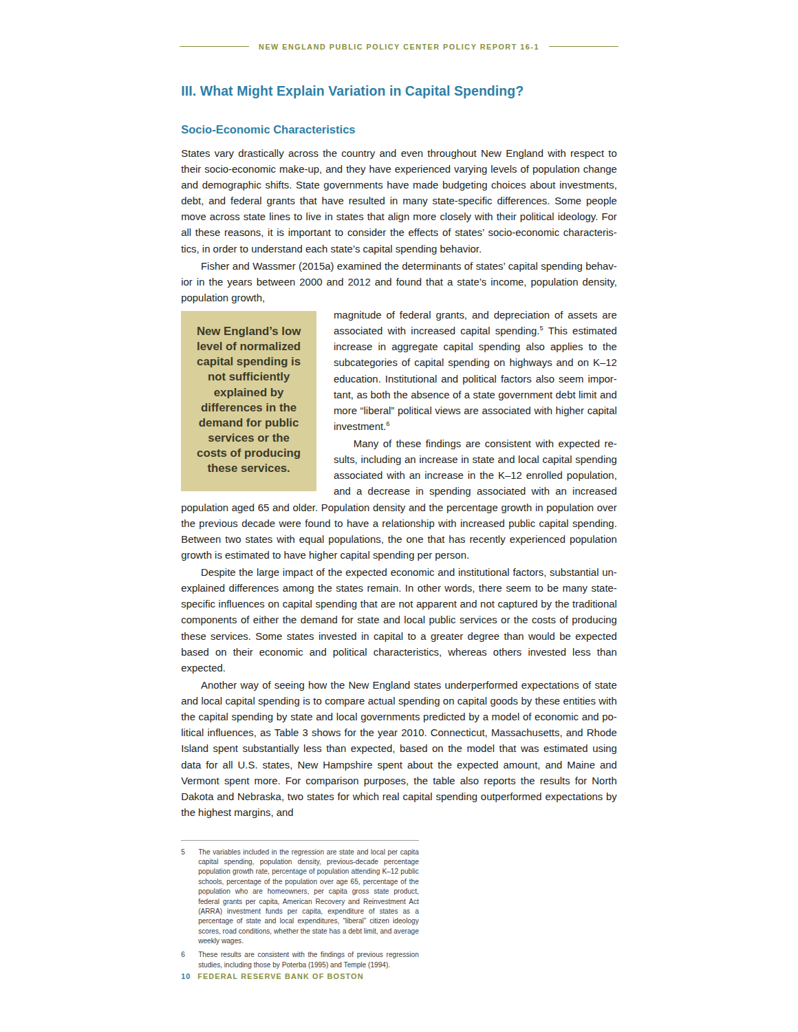New England Public Policy Center Policy Report 16-1
III. What Might Explain Variation in Capital Spending?
Socio-Economic Characteristics
States vary drastically across the country and even throughout New England with respect to their socio-economic make-up, and they have experienced varying levels of population change and demographic shifts. State governments have made budgeting choices about investments, debt, and federal grants that have resulted in many state-specific differences. Some people move across state lines to live in states that align more closely with their political ideology. For all these reasons, it is important to consider the effects of states’ socio-economic characteristics, in order to understand each state’s capital spending behavior.
Fisher and Wassmer (2015a) examined the determinants of states’ capital spending behavior in the years between 2000 and 2012 and found that a state’s income, population density, population growth,
New England’s low level of normalized capital spending is not sufficiently explained by differences in the demand for public services or the costs of producing
these services.
magnitude of federal grants, and depreciation of assets are associated with increased capital spending.5 This estimated increase in aggregate capital spending also applies to the subcategories of capital spending on highways and on K–12 education. Institutional and political factors also seem important, as both the absence of a state government debt limit and more “liberal” political views are associated with higher capital investment.6
Many of these findings are consistent with expected results, including an increase in state and local capital spending associated with an increase in the K–12 enrolled population, and a decrease in spending associated with an increased population aged 65 and older. Population density and the percentage growth in population over the previous decade were found to have a relationship with increased public capital spending. Between two states with equal populations, the one that has recently experienced population growth is estimated to have higher capital spending per person.
Despite the large impact of the expected economic and institutional factors, substantial unexplained differences among the states remain. In other words, there seem to be many state-specific influences on capital spending that are not apparent and not captured by the traditional components of either the demand for state and local public services or the costs of producing these services. Some states invested in capital to a greater degree than would be expected based on their economic and political characteristics, whereas others invested less than expected.
Another way of seeing how the New England states underperformed expectations of state and local capital spending is to compare actual spending on capital goods by these entities with the capital spending by state and local governments predicted by a model of economic and political influences, as Table 3 shows for the year 2010. Connecticut, Massachusetts, and Rhode Island spent substantially less than expected, based on the model that was estimated using data for all U.S. states, New Hampshire spent about the expected amount, and Maine and Vermont spent more. For comparison purposes, the table also reports the results for North Dakota and Nebraska, two states for which real capital spending outperformed expectations by the highest margins, and
5
The variables included in the regression are state and local per capita capital spending, population density, previous-decade percentage population growth rate, percentage of population attending K–12 public schools, percentage of the population over age 65, percentage of the population who are homeowners, per capita gross state product, federal grants per capita, American Recovery and Reinvestment Act (ARRA) investment funds per capita, expenditure of states as a percentage of state and local expenditures, “liberal” citizen ideology scores, road conditions, whether the state has a debt limit, and average weekly wages.
6
These results are consistent with the findings of previous regression studies, including those by Poterba (1995) and Temple (1994).
10 Federal Reserve Bank of Boston